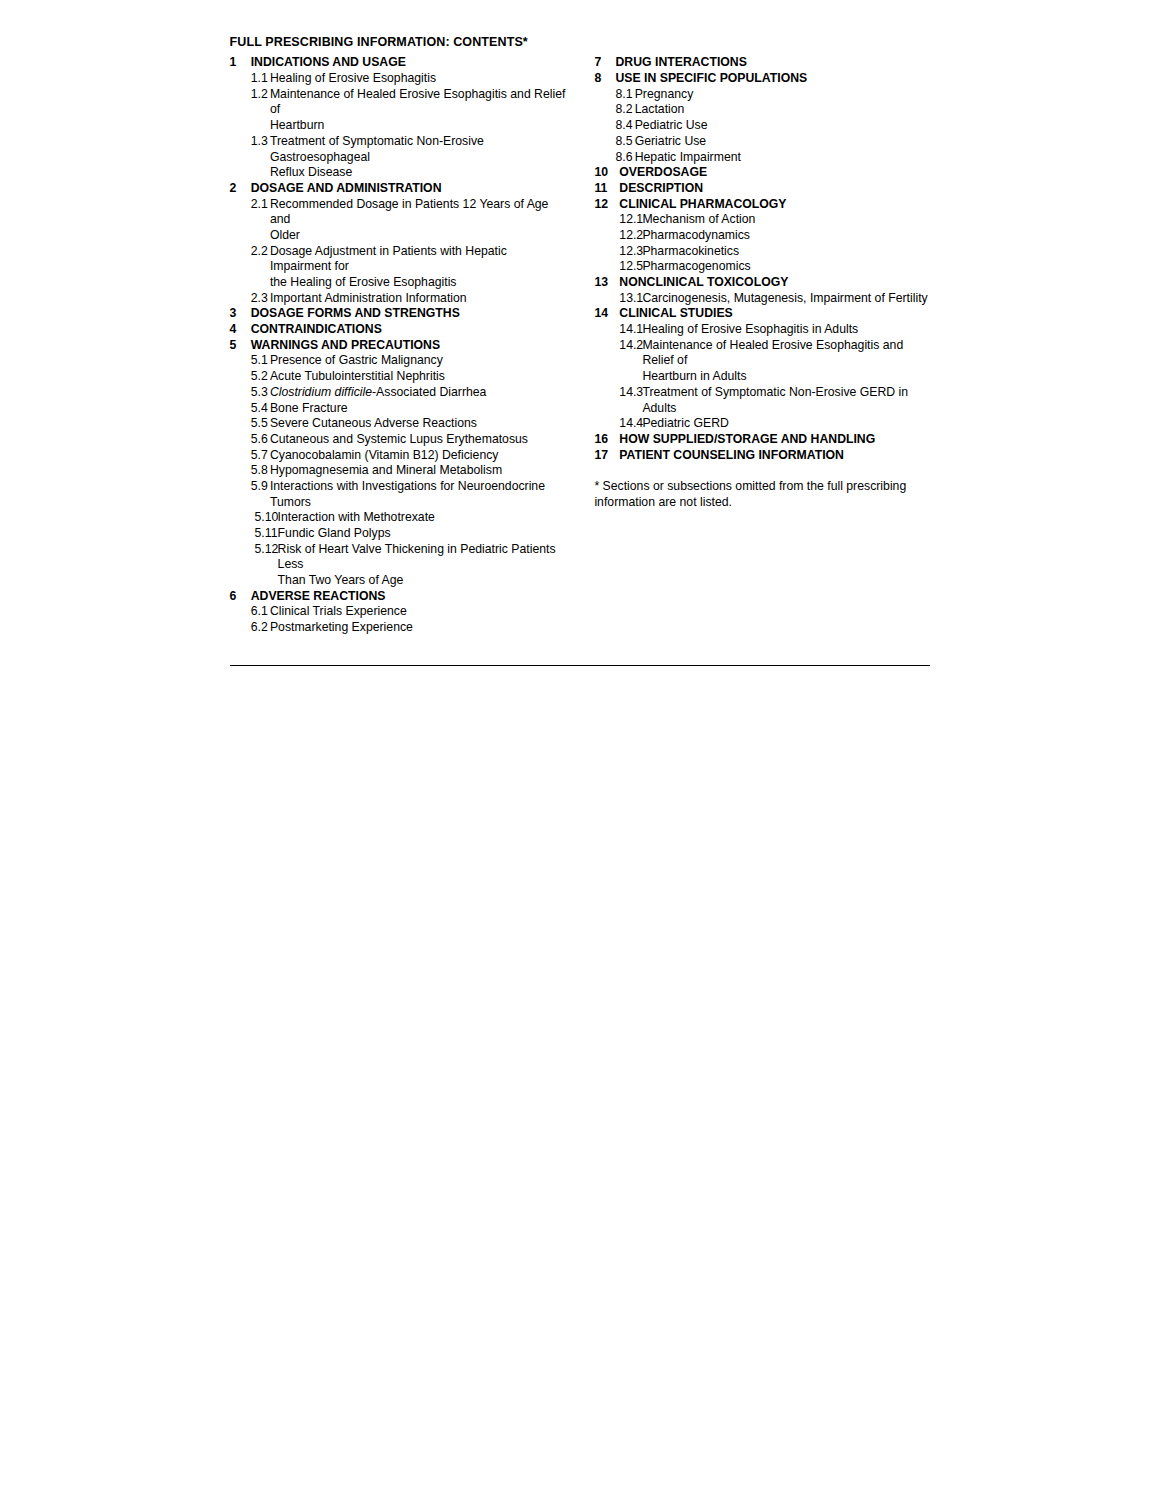FULL PRESCRIBING INFORMATION: CONTENTS*
1 INDICATIONS AND USAGE
1.1 Healing of Erosive Esophagitis
1.2 Maintenance of Healed Erosive Esophagitis and Relief of
Heartburn
1.3 Treatment of Symptomatic Non-Erosive Gastroesophageal
Reflux Disease
2 DOSAGE AND ADMINISTRATION
2.1 Recommended Dosage in Patients 12 Years of Age and
Older
2.2 Dosage Adjustment in Patients with Hepatic Impairment for
the Healing of Erosive Esophagitis
2.3 Important Administration Information
3 DOSAGE FORMS AND STRENGTHS
4 CONTRAINDICATIONS
5 WARNINGS AND PRECAUTIONS
5.1 Presence of Gastric Malignancy
5.2 Acute Tubulointerstitial Nephritis
5.3 Clostridium difficile-Associated Diarrhea
5.4 Bone Fracture
5.5 Severe Cutaneous Adverse Reactions
5.6 Cutaneous and Systemic Lupus Erythematosus
5.7 Cyanocobalamin (Vitamin B12) Deficiency
5.8 Hypomagnesemia and Mineral Metabolism
5.9 Interactions with Investigations for Neuroendocrine Tumors
5.10 Interaction with Methotrexate
5.11 Fundic Gland Polyps
5.12 Risk of Heart Valve Thickening in Pediatric Patients Less
Than Two Years of Age
6 ADVERSE REACTIONS
6.1 Clinical Trials Experience
6.2 Postmarketing Experience
7 DRUG INTERACTIONS
8 USE IN SPECIFIC POPULATIONS
8.1 Pregnancy
8.2 Lactation
8.4 Pediatric Use
8.5 Geriatric Use
8.6 Hepatic Impairment
10 OVERDOSAGE
11 DESCRIPTION
12 CLINICAL PHARMACOLOGY
12.1 Mechanism of Action
12.2 Pharmacodynamics
12.3 Pharmacokinetics
12.5 Pharmacogenomics
13 NONCLINICAL TOXICOLOGY
13.1 Carcinogenesis, Mutagenesis, Impairment of Fertility
14 CLINICAL STUDIES
14.1 Healing of Erosive Esophagitis in Adults
14.2 Maintenance of Healed Erosive Esophagitis and Relief of
Heartburn in Adults
14.3 Treatment of Symptomatic Non-Erosive GERD in Adults
14.4 Pediatric GERD
16 HOW SUPPLIED/STORAGE AND HANDLING
17 PATIENT COUNSELING INFORMATION
* Sections or subsections omitted from the full prescribing information are not listed.